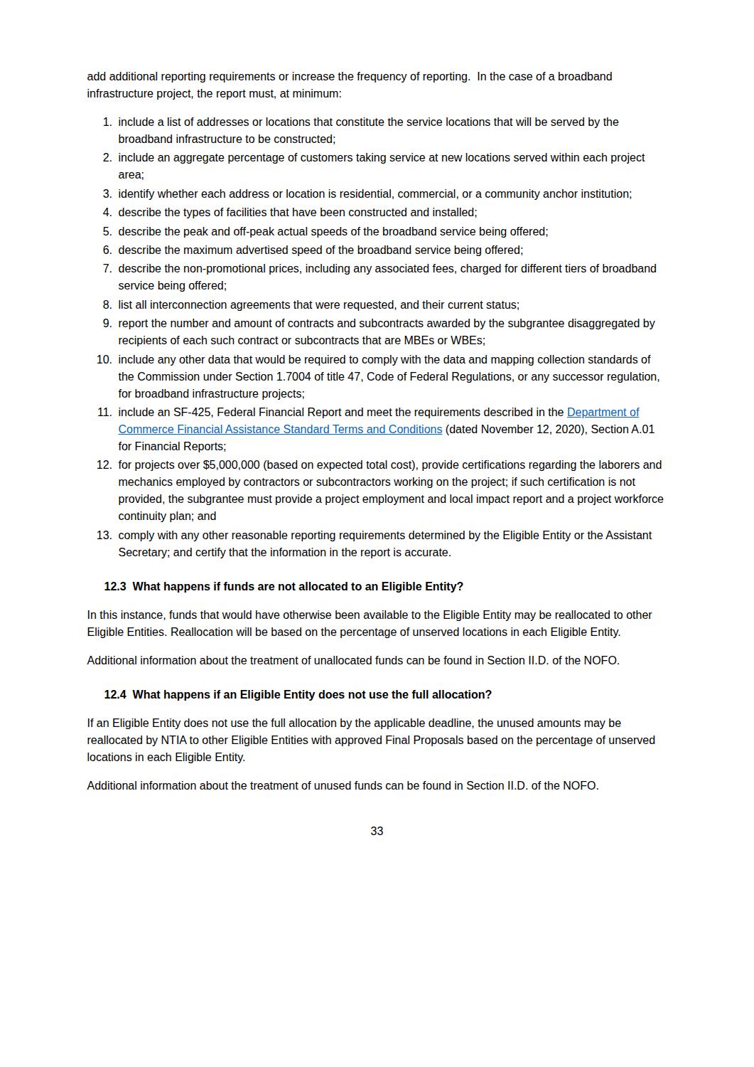add additional reporting requirements or increase the frequency of reporting. In the case of a broadband infrastructure project, the report must, at minimum:
include a list of addresses or locations that constitute the service locations that will be served by the broadband infrastructure to be constructed;
include an aggregate percentage of customers taking service at new locations served within each project area;
identify whether each address or location is residential, commercial, or a community anchor institution;
describe the types of facilities that have been constructed and installed;
describe the peak and off-peak actual speeds of the broadband service being offered;
describe the maximum advertised speed of the broadband service being offered;
describe the non-promotional prices, including any associated fees, charged for different tiers of broadband service being offered;
list all interconnection agreements that were requested, and their current status;
report the number and amount of contracts and subcontracts awarded by the subgrantee disaggregated by recipients of each such contract or subcontracts that are MBEs or WBEs;
include any other data that would be required to comply with the data and mapping collection standards of the Commission under Section 1.7004 of title 47, Code of Federal Regulations, or any successor regulation, for broadband infrastructure projects;
include an SF-425, Federal Financial Report and meet the requirements described in the Department of Commerce Financial Assistance Standard Terms and Conditions (dated November 12, 2020), Section A.01 for Financial Reports;
for projects over $5,000,000 (based on expected total cost), provide certifications regarding the laborers and mechanics employed by contractors or subcontractors working on the project; if such certification is not provided, the subgrantee must provide a project employment and local impact report and a project workforce continuity plan; and
comply with any other reasonable reporting requirements determined by the Eligible Entity or the Assistant Secretary; and certify that the information in the report is accurate.
12.3 What happens if funds are not allocated to an Eligible Entity?
In this instance, funds that would have otherwise been available to the Eligible Entity may be reallocated to other Eligible Entities. Reallocation will be based on the percentage of unserved locations in each Eligible Entity.
Additional information about the treatment of unallocated funds can be found in Section II.D. of the NOFO.
12.4 What happens if an Eligible Entity does not use the full allocation?
If an Eligible Entity does not use the full allocation by the applicable deadline, the unused amounts may be reallocated by NTIA to other Eligible Entities with approved Final Proposals based on the percentage of unserved locations in each Eligible Entity.
Additional information about the treatment of unused funds can be found in Section II.D. of the NOFO.
33